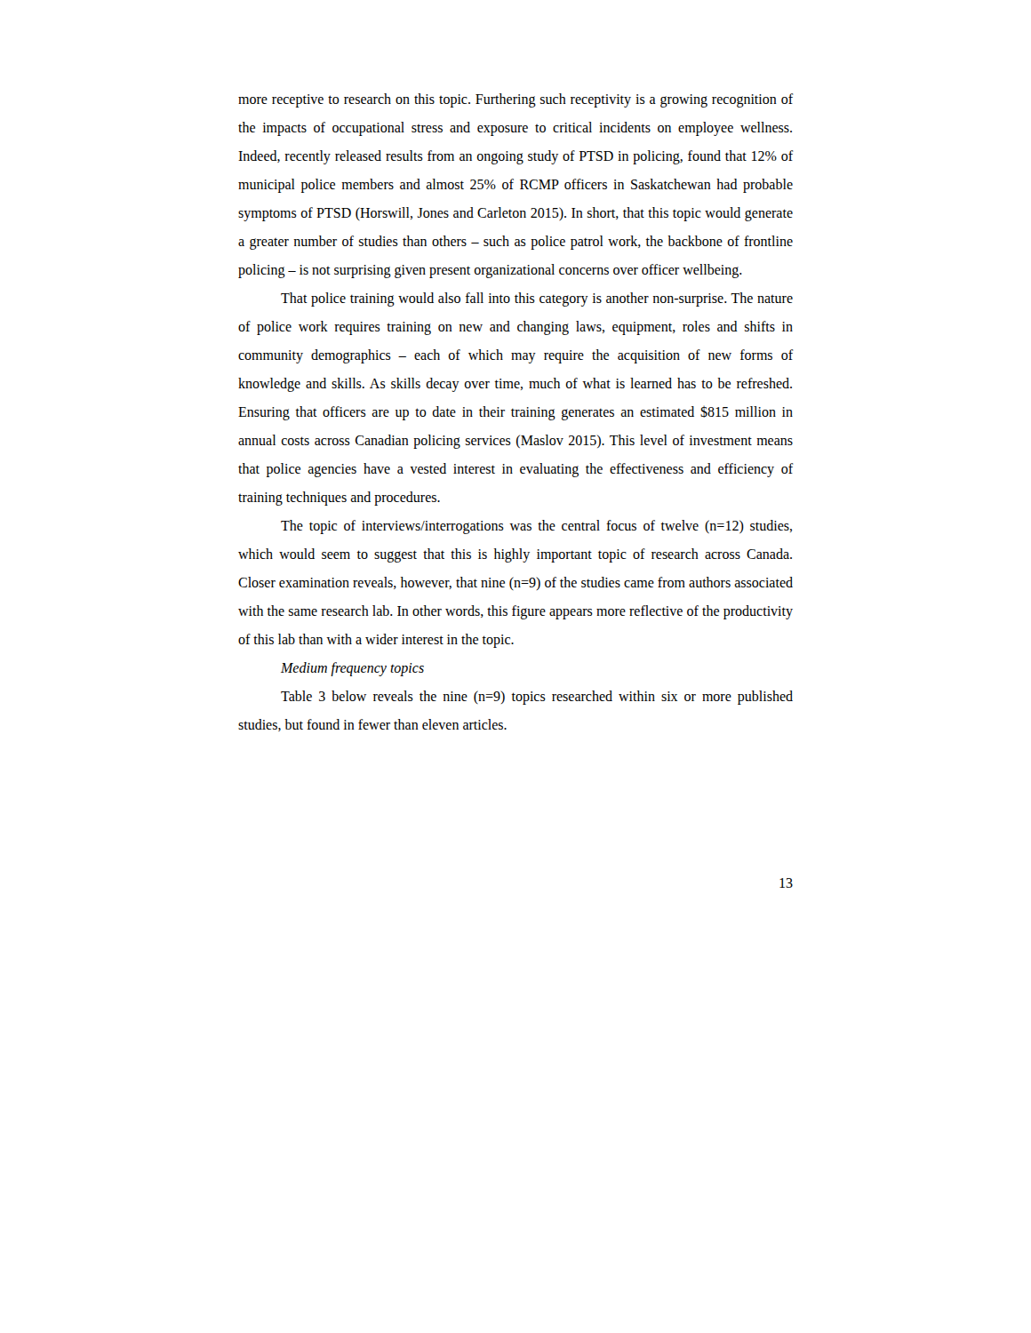more receptive to research on this topic. Furthering such receptivity is a growing recognition of the impacts of occupational stress and exposure to critical incidents on employee wellness. Indeed, recently released results from an ongoing study of PTSD in policing, found that 12% of municipal police members and almost 25% of RCMP officers in Saskatchewan had probable symptoms of PTSD (Horswill, Jones and Carleton 2015). In short, that this topic would generate a greater number of studies than others – such as police patrol work, the backbone of frontline policing – is not surprising given present organizational concerns over officer wellbeing.
That police training would also fall into this category is another non-surprise. The nature of police work requires training on new and changing laws, equipment, roles and shifts in community demographics – each of which may require the acquisition of new forms of knowledge and skills. As skills decay over time, much of what is learned has to be refreshed. Ensuring that officers are up to date in their training generates an estimated $815 million in annual costs across Canadian policing services (Maslov 2015). This level of investment means that police agencies have a vested interest in evaluating the effectiveness and efficiency of training techniques and procedures.
The topic of interviews/interrogations was the central focus of twelve (n=12) studies, which would seem to suggest that this is highly important topic of research across Canada. Closer examination reveals, however, that nine (n=9) of the studies came from authors associated with the same research lab. In other words, this figure appears more reflective of the productivity of this lab than with a wider interest in the topic.
Medium frequency topics
Table 3 below reveals the nine (n=9) topics researched within six or more published studies, but found in fewer than eleven articles.
13